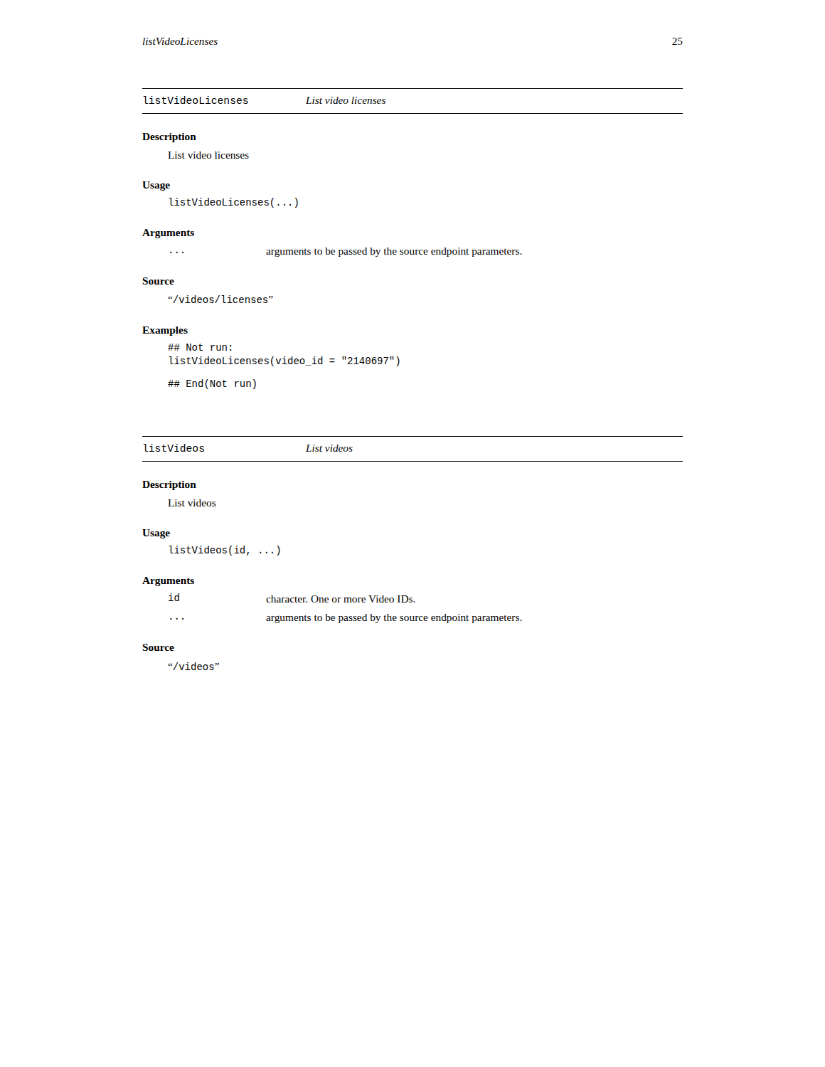listVideoLicenses 25
listVideoLicenses List video licenses
Description
List video licenses
Usage
listVideoLicenses(...)
Arguments
...
arguments to be passed by the source endpoint parameters.
Source
“/videos/licenses”
Examples
## Not run:
listVideoLicenses(video_id = "2140697")
## End(Not run)
listVideos List videos
Description
List videos
Usage
listVideos(id, ...)
Arguments
id
character. One or more Video IDs.
...
arguments to be passed by the source endpoint parameters.
Source
“/videos”